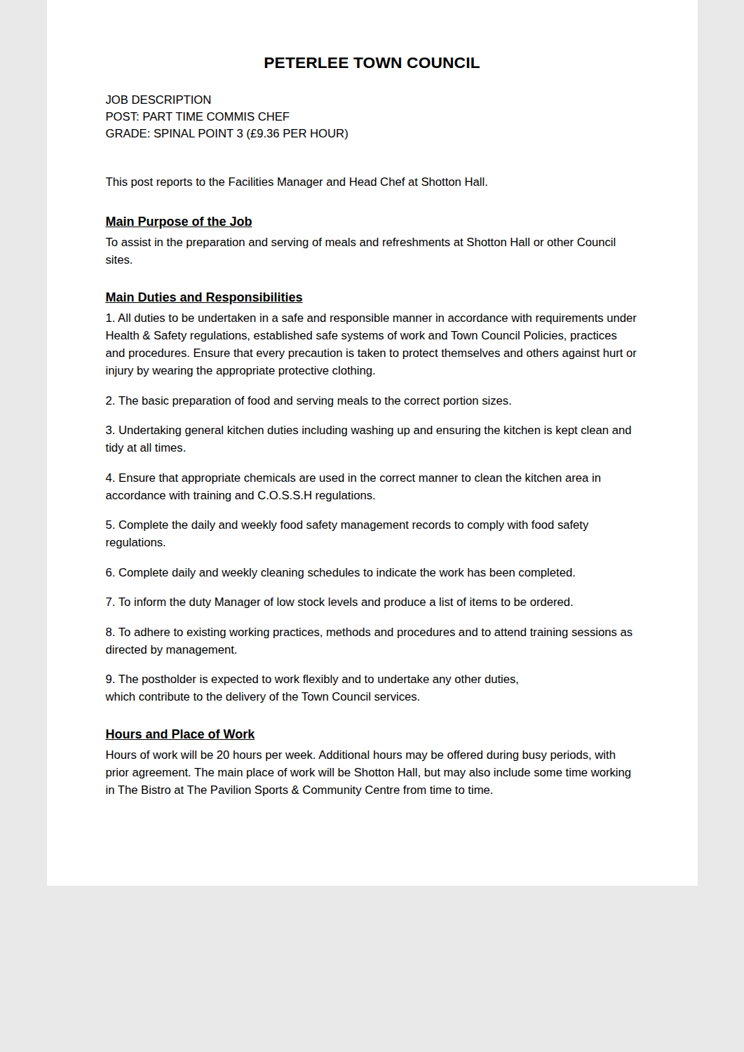PETERLEE TOWN COUNCIL
JOB DESCRIPTION
POST: PART TIME COMMIS CHEF
GRADE: SPINAL POINT 3 (£9.36 PER HOUR)
This post reports to the Facilities Manager and Head Chef at Shotton Hall.
Main Purpose of the Job
To assist in the preparation and serving of meals and refreshments at Shotton Hall or other Council sites.
Main Duties and Responsibilities
1. All duties to be undertaken in a safe and responsible manner in accordance with requirements under Health & Safety regulations, established safe systems of work and Town Council Policies, practices and procedures. Ensure that every precaution is taken to protect themselves and others against hurt or injury by wearing the appropriate protective clothing.
2. The basic preparation of food and serving meals to the correct portion sizes.
3. Undertaking general kitchen duties including washing up and ensuring the kitchen is kept clean and tidy at all times.
4. Ensure that appropriate chemicals are used in the correct manner to clean the kitchen area in accordance with training and C.O.S.S.H regulations.
5. Complete the daily and weekly food safety management records to comply with food safety regulations.
6. Complete daily and weekly cleaning schedules to indicate the work has been completed.
7. To inform the duty Manager of low stock levels and produce a list of items to be ordered.
8. To adhere to existing working practices, methods and procedures and to attend training sessions as directed by management.
9. The postholder is expected to work flexibly and to undertake any other duties,
which contribute to the delivery of the Town Council services.
Hours and Place of Work
Hours of work will be 20 hours per week. Additional hours may be offered during busy periods, with prior agreement. The main place of work will be Shotton Hall, but may also include some time working in The Bistro at The Pavilion Sports & Community Centre from time to time.